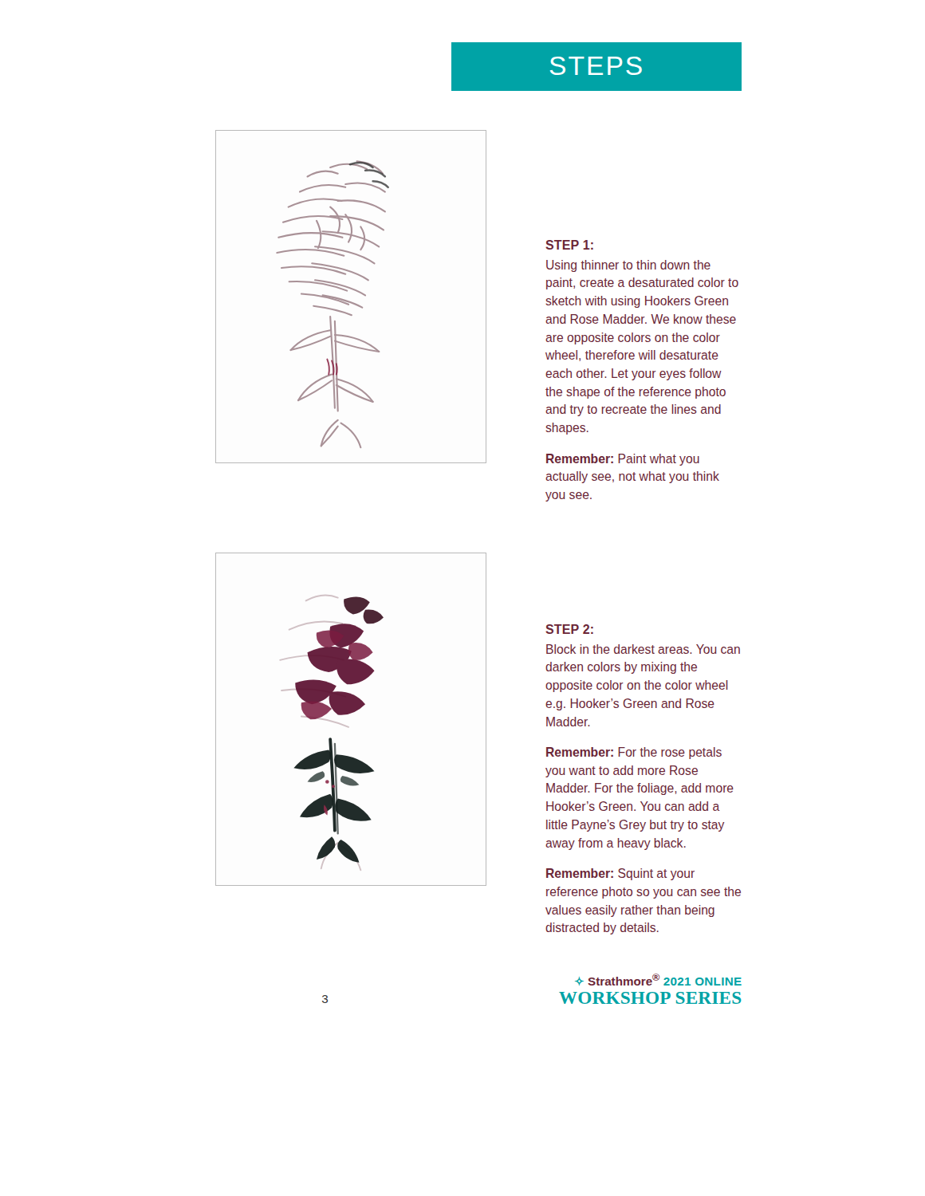STEPS
STEP 1:
Using thinner to thin down the paint, create a desaturated color to sketch with using Hookers Green and Rose Madder. We know these are opposite colors on the color wheel, therefore will desaturate each other. Let your eyes follow the shape of the reference photo and try to recreate the lines and shapes.
Remember: Paint what you actually see, not what you think you see.
STEP 2:
Block in the darkest areas. You can darken colors by mixing the opposite color on the color wheel e.g. Hooker’s Green and Rose Madder.
Remember: For the rose petals you want to add more Rose Madder. For the foliage, add more Hooker’s Green. You can add a little Payne’s Grey but try to stay away from a heavy black.
Remember: Squint at your reference photo so you can see the values easily rather than being distracted by details.
3
✧ Strathmore® 2021 ONLINE
WORKSHOP SERIES